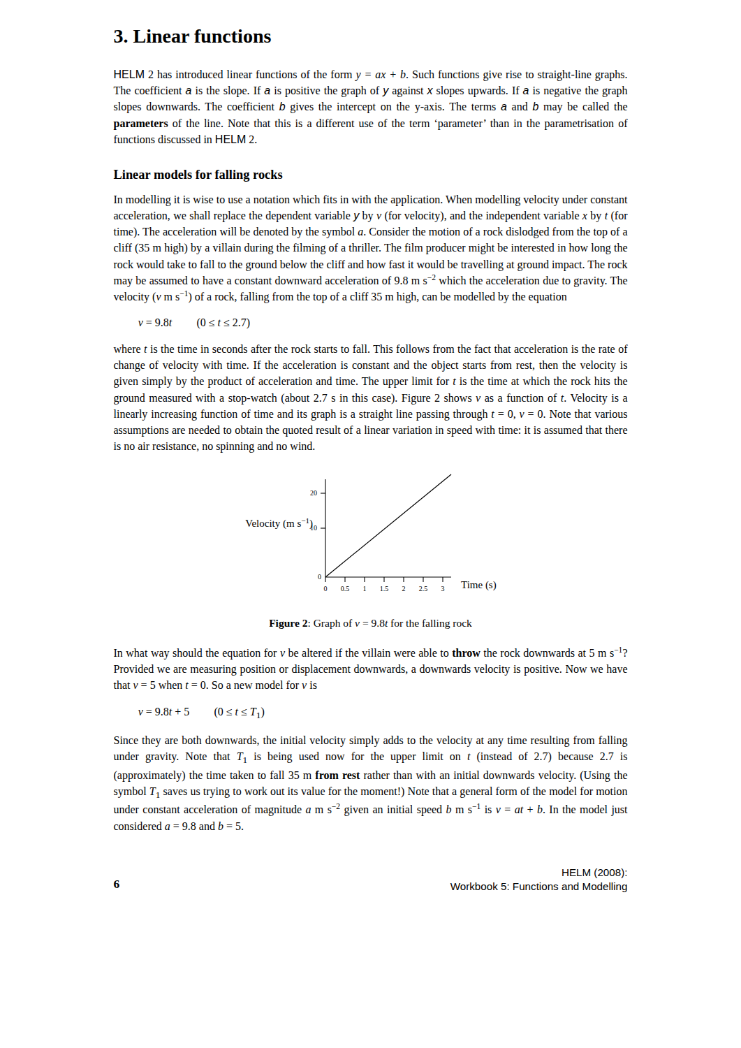3. Linear functions
HELM 2 has introduced linear functions of the form y = ax + b. Such functions give rise to straight-line graphs. The coefficient a is the slope. If a is positive the graph of y against x slopes upwards. If a is negative the graph slopes downwards. The coefficient b gives the intercept on the y-axis. The terms a and b may be called the parameters of the line. Note that this is a different use of the term ‘parameter’ than in the parametrisation of functions discussed in HELM 2.
Linear models for falling rocks
In modelling it is wise to use a notation which fits in with the application. When modelling velocity under constant acceleration, we shall replace the dependent variable y by v (for velocity), and the independent variable x by t (for time). The acceleration will be denoted by the symbol a. Consider the motion of a rock dislodged from the top of a cliff (35 m high) by a villain during the filming of a thriller. The film producer might be interested in how long the rock would take to fall to the ground below the cliff and how fast it would be travelling at ground impact. The rock may be assumed to have a constant downward acceleration of 9.8 m s−2 which the acceleration due to gravity. The velocity (v m s−1) of a rock, falling from the top of a cliff 35 m high, can be modelled by the equation
v = 9.8t (0 ≤ t ≤ 2.7)
where t is the time in seconds after the rock starts to fall. This follows from the fact that acceleration is the rate of change of velocity with time. If the acceleration is constant and the object starts from rest, then the velocity is given simply by the product of acceleration and time. The upper limit for t is the time at which the rock hits the ground measured with a stop-watch (about 2.7 s in this case). Figure 2 shows v as a function of t. Velocity is a linearly increasing function of time and its graph is a straight line passing through t = 0, v = 0. Note that various assumptions are needed to obtain the quoted result of a linear variation in speed with time: it is assumed that there is no air resistance, no spinning and no wind.
20 10 0 0 0.5 1 1.5 2 2.5 3 Velocity (m s−1) Time (s)
Figure 2: Graph of v = 9.8t for the falling rock
In what way should the equation for v be altered if the villain were able to throw the rock downwards at 5 m s−1? Provided we are measuring position or displacement downwards, a downwards velocity is positive. Now we have that v = 5 when t = 0. So a new model for v is
v = 9.8t + 5 (0 ≤ t ≤ T1)
Since they are both downwards, the initial velocity simply adds to the velocity at any time resulting from falling under gravity. Note that T1 is being used now for the upper limit on t (instead of 2.7) because 2.7 is (approximately) the time taken to fall 35 m from rest rather than with an initial downwards velocity. (Using the symbol T1 saves us trying to work out its value for the moment!) Note that a general form of the model for motion under constant acceleration of magnitude a m s−2 given an initial speed b m s−1 is v = at + b. In the model just considered a = 9.8 and b = 5.
6
HELM (2008):
Workbook 5: Functions and Modelling